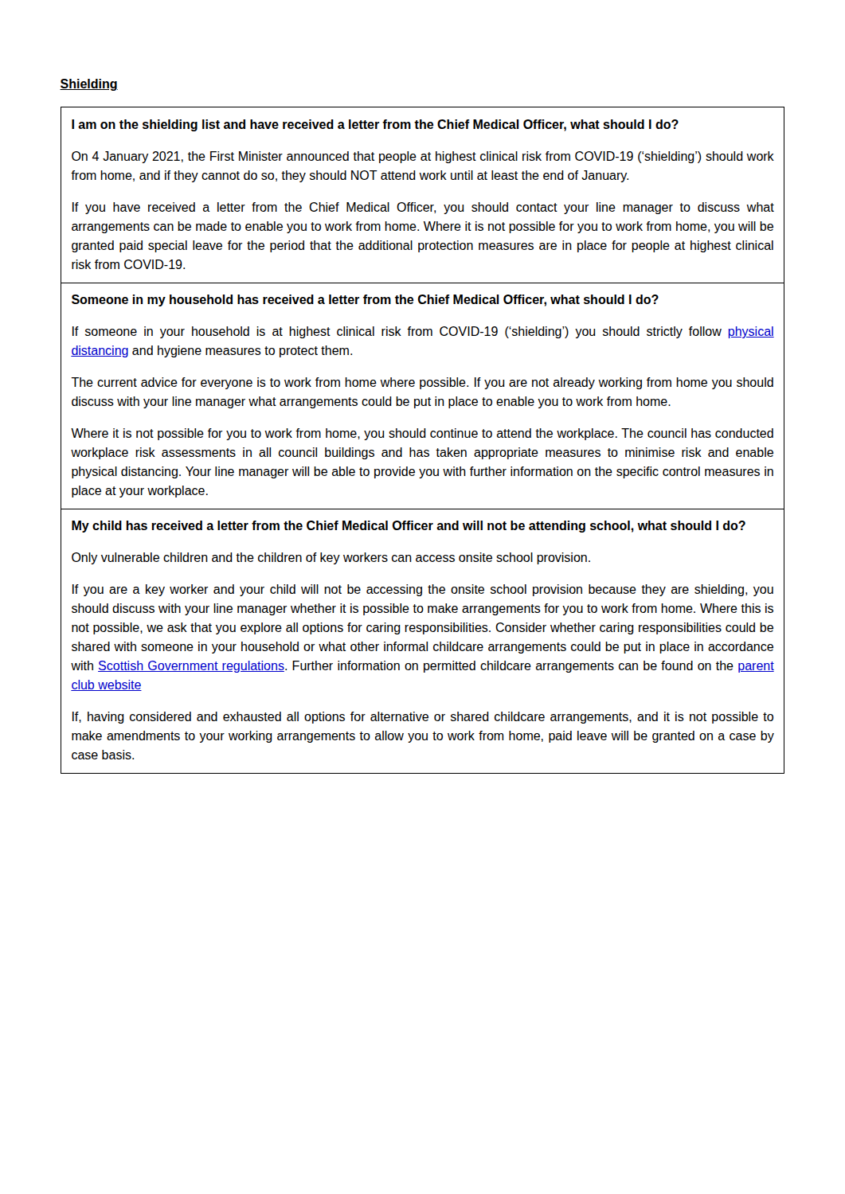Shielding
| I am on the shielding list and have received a letter from the Chief Medical Officer, what should I do? On 4 January 2021, the First Minister announced that people at highest clinical risk from COVID-19 (‘shielding’) should work from home, and if they cannot do so, they should NOT attend work until at least the end of January. If you have received a letter from the Chief Medical Officer, you should contact your line manager to discuss what arrangements can be made to enable you to work from home. Where it is not possible for you to work from home, you will be granted paid special leave for the period that the additional protection measures are in place for people at highest clinical risk from COVID-19. |
| Someone in my household has received a letter from the Chief Medical Officer, what should I do? If someone in your household is at highest clinical risk from COVID-19 (‘shielding’) you should strictly follow physical distancing and hygiene measures to protect them. The current advice for everyone is to work from home where possible. If you are not already working from home you should discuss with your line manager what arrangements could be put in place to enable you to work from home. Where it is not possible for you to work from home, you should continue to attend the workplace. The council has conducted workplace risk assessments in all council buildings and has taken appropriate measures to minimise risk and enable physical distancing. Your line manager will be able to provide you with further information on the specific control measures in place at your workplace. |
| My child has received a letter from the Chief Medical Officer and will not be attending school, what should I do? Only vulnerable children and the children of key workers can access onsite school provision. If you are a key worker and your child will not be accessing the onsite school provision because they are shielding, you should discuss with your line manager whether it is possible to make arrangements for you to work from home. Where this is not possible, we ask that you explore all options for caring responsibilities. Consider whether caring responsibilities could be shared with someone in your household or what other informal childcare arrangements could be put in place in accordance with Scottish Government regulations . Further information on permitted childcare arrangements can be found on the parent club website If, having considered and exhausted all options for alternative or shared childcare arrangements, and it is not possible to make amendments to your working arrangements to allow you to work from home, paid leave will be granted on a case by case basis. |